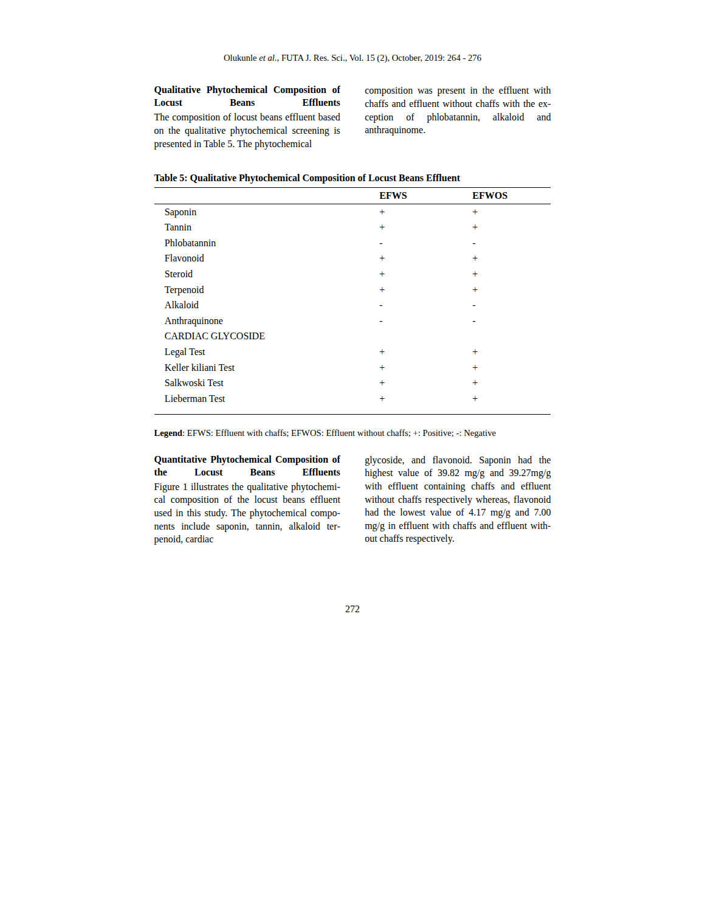Olukunle et al., FUTA J. Res. Sci., Vol. 15 (2), October, 2019: 264 - 276
Qualitative Phytochemical Composition of Locust Beans Effluents
The composition of locust beans effluent based on the qualitative phytochemical screening is presented in Table 5. The phytochemical
composition was present in the effluent with chaffs and effluent without chaffs with the exception of phlobatannin, alkaloid and anthraquinome.
Table 5: Qualitative Phytochemical Composition of Locust Beans Effluent
| | EFWS | EFWOS |
| --- | --- | --- |
| Saponin | + | + |
| Tannin | + | + |
| Phlobatannin | - | - |
| Flavonoid | + | + |
| Steroid | + | + |
| Terpenoid | + | + |
| Alkaloid | - | - |
| Anthraquinone | - | - |
| CARDIAC GLYCOSIDE | | |
| Legal Test | + | + |
| Keller kiliani Test | + | + |
| Salkwoski Test | + | + |
| Lieberman Test | + | + |
Legend: EFWS: Effluent with chaffs; EFWOS: Effluent without chaffs; +: Positive; -: Negative
Quantitative Phytochemical Composition of the Locust Beans Effluents
Figure 1 illustrates the qualitative phytochemical composition of the locust beans effluent used in this study. The phytochemical components include saponin, tannin, alkaloid terpenoid, cardiac
glycoside, and flavonoid. Saponin had the highest value of 39.82 mg/g and 39.27mg/g with effluent containing chaffs and effluent without chaffs respectively whereas, flavonoid had the lowest value of 4.17 mg/g and 7.00 mg/g in effluent with chaffs and effluent without chaffs respectively.
272